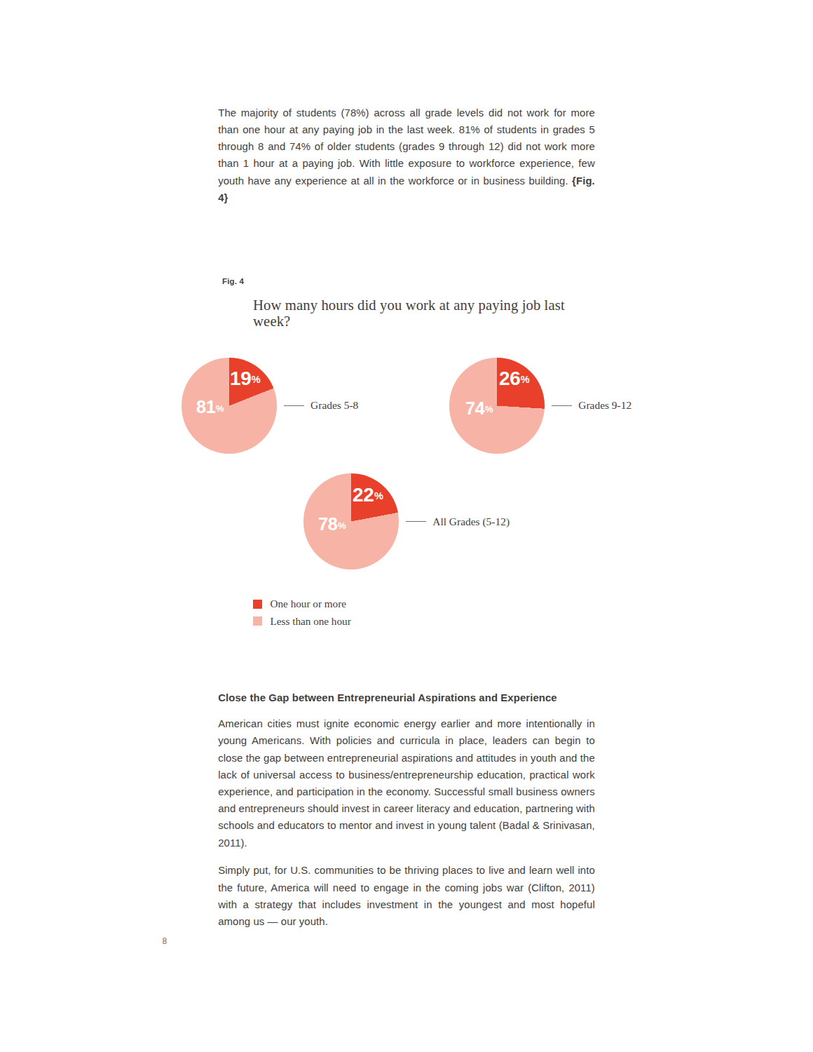The majority of students (78%) across all grade levels did not work for more than one hour at any paying job in the last week. 81% of students in grades 5 through 8 and 74% of older students (grades 9 through 12) did not work more than 1 hour at a paying job. With little exposure to workforce experience, few youth have any experience at all in the workforce or in business building. {Fig. 4}
Fig. 4
How many hours did you work at any paying job last week?
19% 81%
Grades 5-8
26% 74%
Grades 9-12
22% 78%
All Grades (5-12)
One hour or more
Less than one hour
Close the Gap between Entrepreneurial Aspirations and Experience
American cities must ignite economic energy earlier and more intentionally in young Americans. With policies and curricula in place, leaders can begin to close the gap between entrepreneurial aspirations and attitudes in youth and the lack of universal access to business/entrepreneurship education, practical work experience, and participation in the economy. Successful small business owners and entrepreneurs should invest in career literacy and education, partnering with schools and educators to mentor and invest in young talent (Badal & Srinivasan, 2011).
Simply put, for U.S. communities to be thriving places to live and learn well into the future, America will need to engage in the coming jobs war (Clifton, 2011) with a strategy that includes investment in the youngest and most hopeful among us — our youth.
8